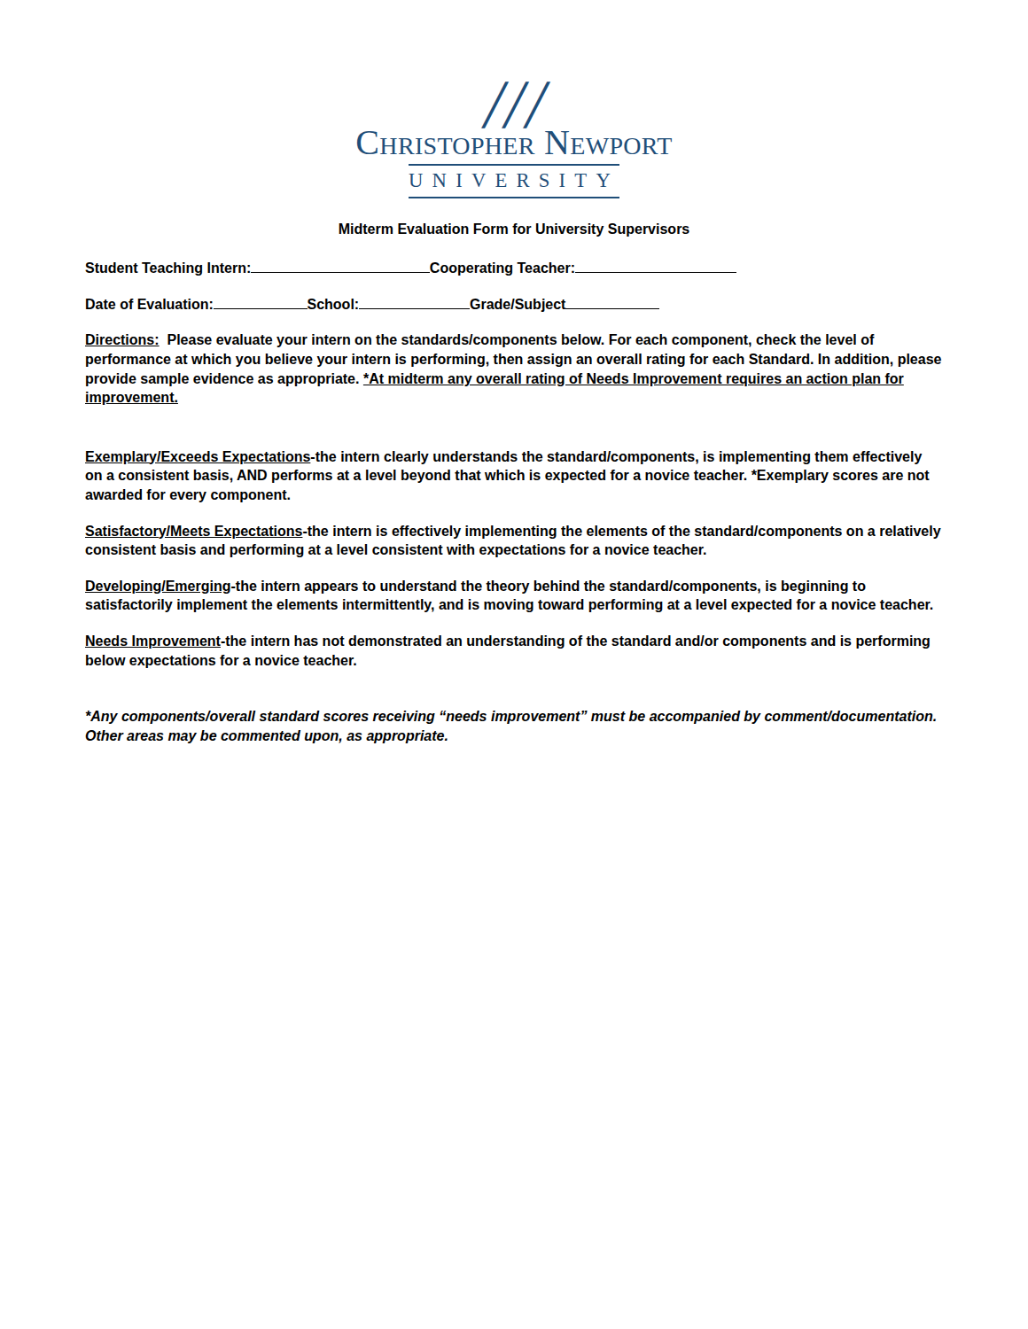╱╱╱
Christopher Newport
UNIVERSITY
Midterm Evaluation Form for University Supervisors
Student Teaching Intern: Cooperating Teacher:
Date of Evaluation: School: Grade/Subject
Directions: Please evaluate your intern on the standards/components below. For each component, check the level of performance at which you believe your intern is performing, then assign an overall rating for each Standard. In addition, please provide sample evidence as appropriate. *At midterm any overall rating of Needs Improvement requires an action plan for improvement.
Exemplary/Exceeds Expectations-the intern clearly understands the standard/components, is implementing them effectively on a consistent basis, AND performs at a level beyond that which is expected for a novice teacher. *Exemplary scores are not awarded for every component.
Satisfactory/Meets Expectations-the intern is effectively implementing the elements of the standard/components on a relatively consistent basis and performing at a level consistent with expectations for a novice teacher.
Developing/Emerging-the intern appears to understand the theory behind the standard/components, is beginning to satisfactorily implement the elements intermittently, and is moving toward performing at a level expected for a novice teacher.
Needs Improvement-the intern has not demonstrated an understanding of the standard and/or components and is performing below expectations for a novice teacher.
*Any components/overall standard scores receiving “needs improvement” must be accompanied by comment/documentation. Other areas may be commented upon, as appropriate.